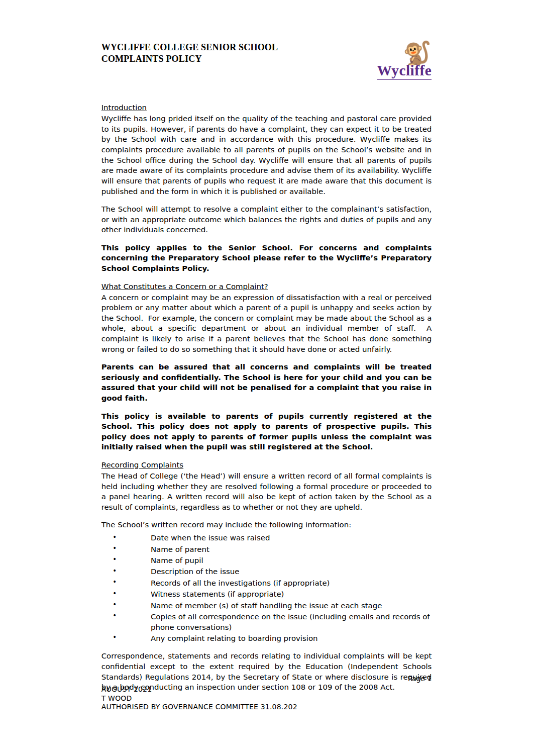Wycliffe College Senior School
Complaints Policy
🐒
Wycliffe
Introduction
Wycliffe has long prided itself on the quality of the teaching and pastoral care provided to its pupils. However, if parents do have a complaint, they can expect it to be treated by the School with care and in accordance with this procedure. Wycliffe makes its complaints procedure available to all parents of pupils on the School’s website and in the School office during the School day. Wycliffe will ensure that all parents of pupils are made aware of its complaints procedure and advise them of its availability. Wycliffe will ensure that parents of pupils who request it are made aware that this document is published and the form in which it is published or available.
The School will attempt to resolve a complaint either to the complainant’s satisfaction, or with an appropriate outcome which balances the rights and duties of pupils and any other individuals concerned.
This policy applies to the Senior School. For concerns and complaints concerning the Preparatory School please refer to the Wycliffe’s Preparatory School Complaints Policy.
What Constitutes a Concern or a Complaint?
A concern or complaint may be an expression of dissatisfaction with a real or perceived problem or any matter about which a parent of a pupil is unhappy and seeks action by the School. For example, the concern or complaint may be made about the School as a whole, about a specific department or about an individual member of staff. A complaint is likely to arise if a parent believes that the School has done something wrong or failed to do so something that it should have done or acted unfairly.
Parents can be assured that all concerns and complaints will be treated seriously and confidentially. The School is here for your child and you can be assured that your child will not be penalised for a complaint that you raise in good faith.
This policy is available to parents of pupils currently registered at the School. This policy does not apply to parents of prospective pupils. This policy does not apply to parents of former pupils unless the complaint was initially raised when the pupil was still registered at the School.
Recording Complaints
The Head of College (‘the Head’) will ensure a written record of all formal complaints is held including whether they are resolved following a formal procedure or proceeded to a panel hearing. A written record will also be kept of action taken by the School as a result of complaints, regardless as to whether or not they are upheld.
The School’s written record may include the following information:
Date when the issue was raised
Name of parent
Name of pupil
Description of the issue
Records of all the investigations (if appropriate)
Witness statements (if appropriate)
Name of member (s) of staff handling the issue at each stage
Copies of all correspondence on the issue (including emails and records of phone conversations)
Any complaint relating to boarding provision
Correspondence, statements and records relating to individual complaints will be kept confidential except to the extent required by the Education (Independent Schools Standards) Regulations 2014, by the Secretary of State or where disclosure is required by a body conducting an inspection under section 108 or 109 of the 2008 Act.
Page 1
August 2021
T Wood
Authorised by Governance Committee 31.08.202